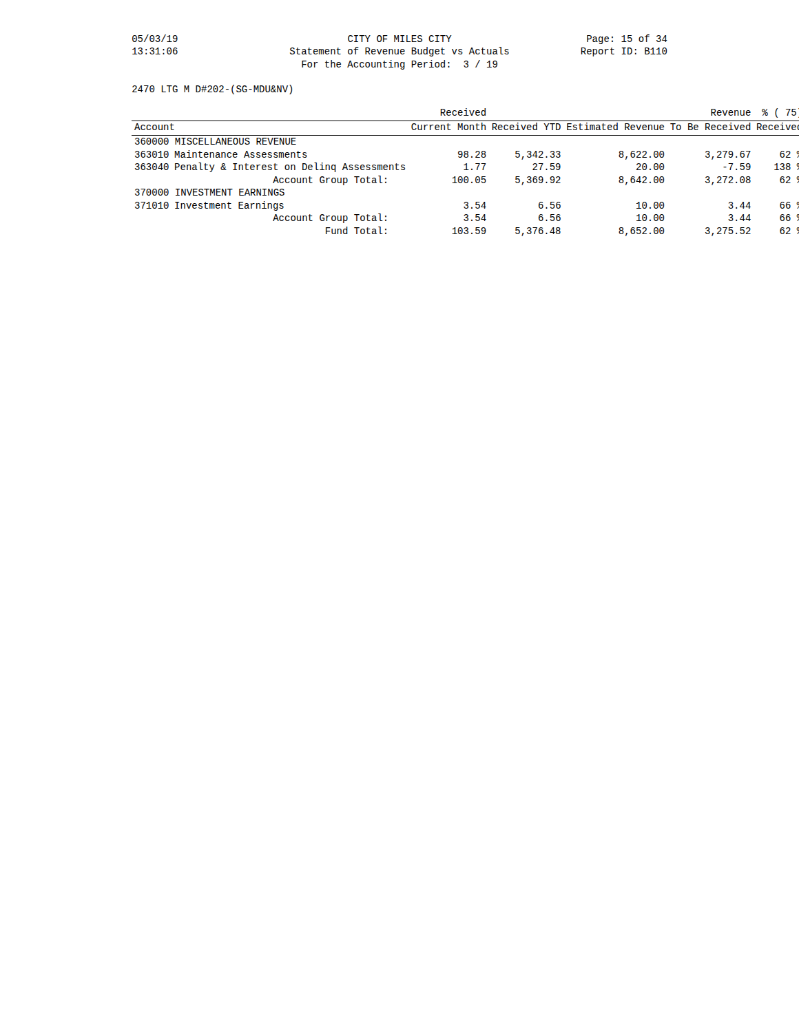| 05/03/19 | CITY OF MILES CITY | Page: 15 of 34 |
| 13:31:06 | Statement of Revenue Budget vs Actuals | Report ID: B110 |
| | For the Accounting Period: 3 / 19 | |
2470 LTG M D#202-(SG-MDU&NV)
| | Received | | | Revenue | % ( 75) |
| --- | --- | --- | --- | --- | --- |
| Account | Current Month | Received YTD | Estimated Revenue | To Be Received | Received |
| 360000 MISCELLANEOUS REVENUE |
| 363010 | Maintenance Assessments | 98.28 | 5,342.33 | 8,622.00 | 3,279.67 | 62 % |
| 363040 | Penalty & Interest on Delinq Assessments | 1.77 | 27.59 | 20.00 | -7.59 | 138 % |
| | Account Group Total: | 100.05 | 5,369.92 | 8,642.00 | 3,272.08 | 62 % |
| 370000 INVESTMENT EARNINGS |
| 371010 | Investment Earnings | 3.54 | 6.56 | 10.00 | 3.44 | 66 % |
| | Account Group Total: | 3.54 | 6.56 | 10.00 | 3.44 | 66 % |
| | Fund Total: | 103.59 | 5,376.48 | 8,652.00 | 3,275.52 | 62 % |